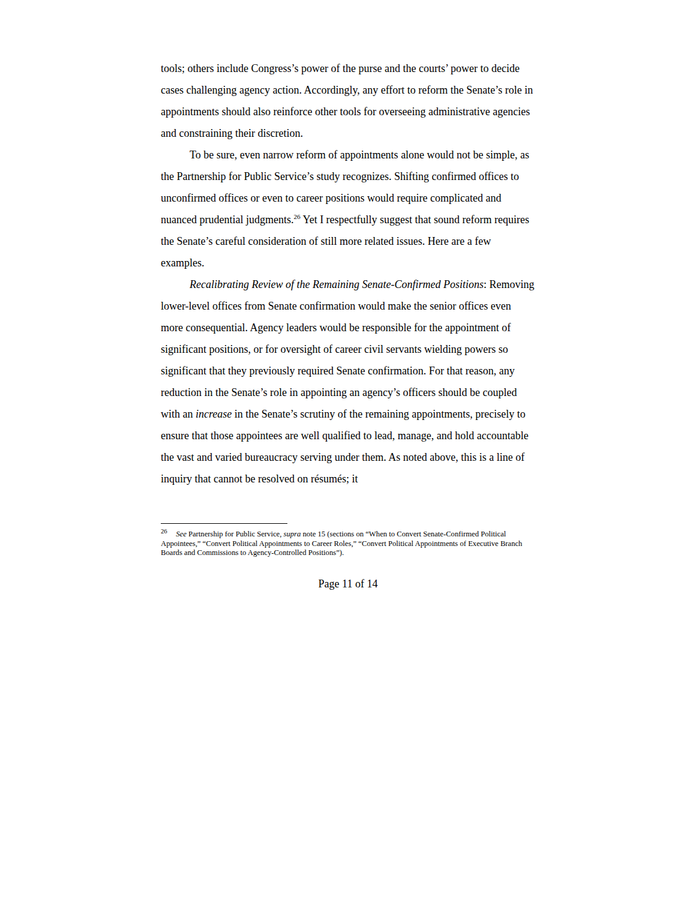tools; others include Congress’s power of the purse and the courts’ power to decide cases challenging agency action. Accordingly, any effort to reform the Senate’s role in appointments should also reinforce other tools for overseeing administrative agencies and constraining their discretion.
To be sure, even narrow reform of appointments alone would not be simple, as the Partnership for Public Service’s study recognizes. Shifting confirmed offices to unconfirmed offices or even to career positions would require complicated and nuanced prudential judgments.26 Yet I respectfully suggest that sound reform requires the Senate’s careful consideration of still more related issues. Here are a few examples.
Recalibrating Review of the Remaining Senate-Confirmed Positions: Removing lower-level offices from Senate confirmation would make the senior offices even more consequential. Agency leaders would be responsible for the appointment of significant positions, or for oversight of career civil servants wielding powers so significant that they previously required Senate confirmation. For that reason, any reduction in the Senate’s role in appointing an agency’s officers should be coupled with an increase in the Senate’s scrutiny of the remaining appointments, precisely to ensure that those appointees are well qualified to lead, manage, and hold accountable the vast and varied bureaucracy serving under them. As noted above, this is a line of inquiry that cannot be resolved on résumés; it
26 See Partnership for Public Service, supra note 15 (sections on “When to Convert Senate-Confirmed Political Appointees,” “Convert Political Appointments to Career Roles,” “Convert Political Appointments of Executive Branch Boards and Commissions to Agency-Controlled Positions”).
Page 11 of 14